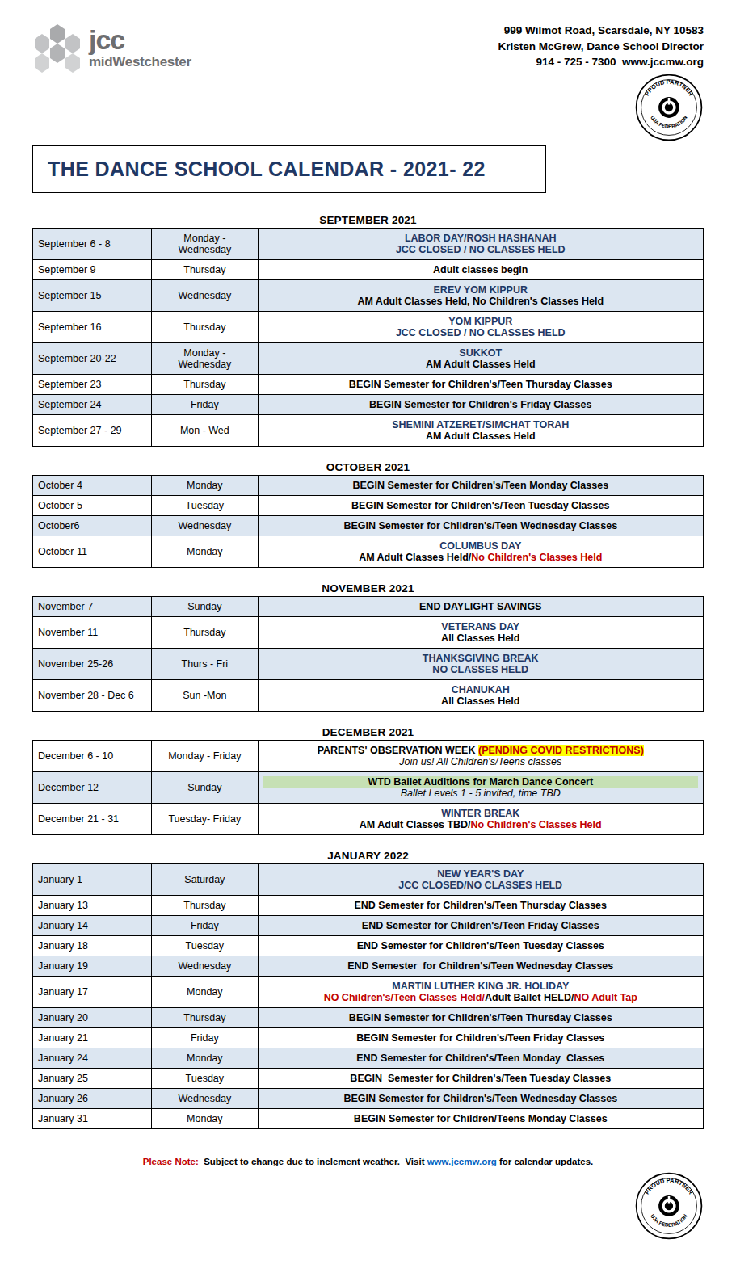jcc
midWestchester
999 Wilmot Road, Scarsdale, NY 10583
Kristen McGrew, Dance School Director
914 - 725 - 7300 www.jccmw.org
PROUD PARTNER UJA FEDERATION
THE DANCE SCHOOL CALENDAR - 2021- 22
SEPTEMBER 2021
| September 6 - 8 | Monday - Wednesday | LABOR DAY/ROSH HASHANAH JCC CLOSED / NO CLASSES HELD |
| September 9 | Thursday | Adult classes begin |
| September 15 | Wednesday | EREV YOM KIPPUR AM Adult Classes Held, No Children's Classes Held |
| September 16 | Thursday | YOM KIPPUR JCC CLOSED / NO CLASSES HELD |
| September 20-22 | Monday - Wednesday | SUKKOT AM Adult Classes Held |
| September 23 | Thursday | BEGIN Semester for Children's/Teen Thursday Classes |
| September 24 | Friday | BEGIN Semester for Children's Friday Classes |
| September 27 - 29 | Mon - Wed | SHEMINI ATZERET/SIMCHAT TORAH AM Adult Classes Held |
OCTOBER 2021
| October 4 | Monday | BEGIN Semester for Children's/Teen Monday Classes |
| October 5 | Tuesday | BEGIN Semester for Children's/Teen Tuesday Classes |
| October6 | Wednesday | BEGIN Semester for Children's/Teen Wednesday Classes |
| October 11 | Monday | COLUMBUS DAY AM Adult Classes Held/ No Children's Classes Held |
NOVEMBER 2021
| November 7 | Sunday | END DAYLIGHT SAVINGS |
| November 11 | Thursday | VETERANS DAY All Classes Held |
| November 25-26 | Thurs - Fri | THANKSGIVING BREAK NO CLASSES HELD |
| November 28 - Dec 6 | Sun -Mon | CHANUKAH All Classes Held |
DECEMBER 2021
| December 6 - 10 | Monday - Friday | PARENTS' OBSERVATION WEEK (PENDING COVID RESTRICTIONS) Join us! All Children's/Teens classes |
| December 12 | Sunday | WTD Ballet Auditions for March Dance Concert Ballet Levels 1 - 5 invited, time TBD |
| December 21 - 31 | Tuesday- Friday | WINTER BREAK AM Adult Classes TBD/ No Children's Classes Held |
JANUARY 2022
| January 1 | Saturday | NEW YEAR'S DAY JCC CLOSED/NO CLASSES HELD |
| January 13 | Thursday | END Semester for Children's/Teen Thursday Classes |
| January 14 | Friday | END Semester for Children's/Teen Friday Classes |
| January 18 | Tuesday | END Semester for Children's/Teen Tuesday Classes |
| January 19 | Wednesday | END Semester for Children's/Teen Wednesday Classes |
| January 17 | Monday | MARTIN LUTHER KING JR. HOLIDAY NO Children's/Teen Classes Held/ Adult Ballet HELD/ NO Adult Tap |
| January 20 | Thursday | BEGIN Semester for Children's/Teen Thursday Classes |
| January 21 | Friday | BEGIN Semester for Children's/Teen Friday Classes |
| January 24 | Monday | END Semester for Children's/Teen Monday Classes |
| January 25 | Tuesday | BEGIN Semester for Children's/Teen Tuesday Classes |
| January 26 | Wednesday | BEGIN Semester for Children's/Teen Wednesday Classes |
| January 31 | Monday | BEGIN Semester for Children/Teens Monday Classes |
Please Note: Subject to change due to inclement weather. Visit www.jccmw.org for calendar updates.
PROUD PARTNER UJA FEDERATION